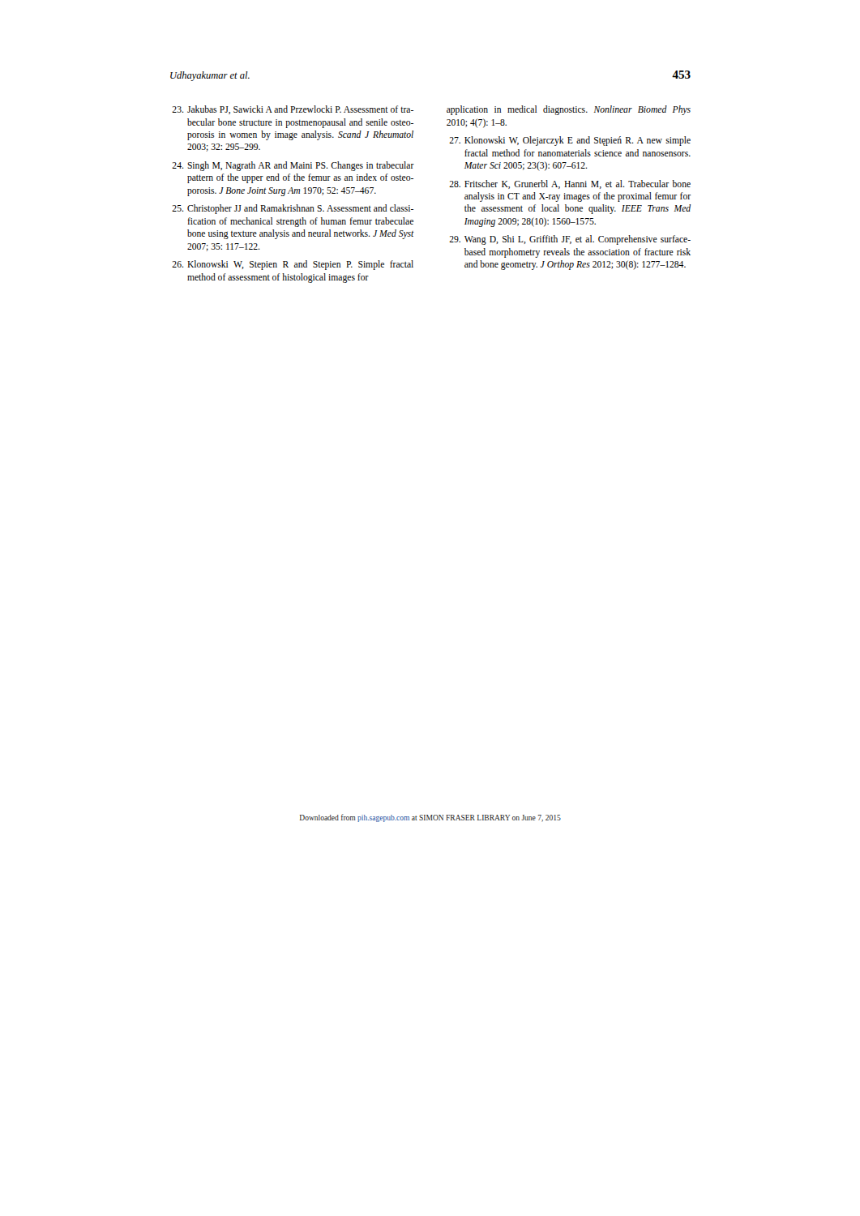Udhayakumar et al. 453
23. Jakubas PJ, Sawicki A and Przewlocki P. Assessment of trabecular bone structure in postmenopausal and senile osteoporosis in women by image analysis. Scand J Rheumatol 2003; 32: 295–299.
24. Singh M, Nagrath AR and Maini PS. Changes in trabecular pattern of the upper end of the femur as an index of osteoporosis. J Bone Joint Surg Am 1970; 52: 457–467.
25. Christopher JJ and Ramakrishnan S. Assessment and classification of mechanical strength of human femur trabeculae bone using texture analysis and neural networks. J Med Syst 2007; 35: 117–122.
26. Klonowski W, Stepien R and Stepien P. Simple fractal method of assessment of histological images for
application in medical diagnostics. Nonlinear Biomed Phys 2010; 4(7): 1–8.
27. Klonowski W, Olejarczyk E and Stępień R. A new simple fractal method for nanomaterials science and nanosensors. Mater Sci 2005; 23(3): 607–612.
28. Fritscher K, Grunerbl A, Hanni M, et al. Trabecular bone analysis in CT and X-ray images of the proximal femur for the assessment of local bone quality. IEEE Trans Med Imaging 2009; 28(10): 1560–1575.
29. Wang D, Shi L, Griffith JF, et al. Comprehensive surface-based morphometry reveals the association of fracture risk and bone geometry. J Orthop Res 2012; 30(8): 1277–1284.
Downloaded from pih.sagepub.com at SIMON FRASER LIBRARY on June 7, 2015